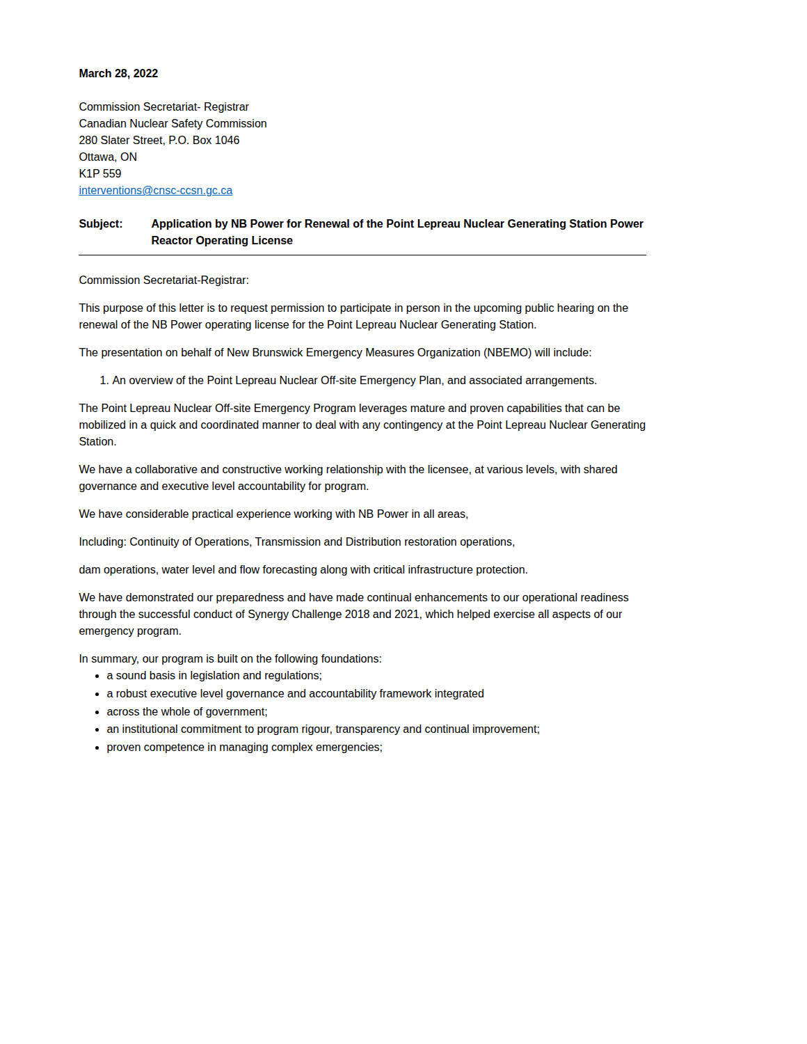March 28, 2022
Commission Secretariat- Registrar
Canadian Nuclear Safety Commission
280 Slater Street, P.O. Box 1046
Ottawa, ON
K1P 559
interventions@cnsc-ccsn.gc.ca
Subject: Application by NB Power for Renewal of the Point Lepreau Nuclear Generating Station Power Reactor Operating License
Commission Secretariat-Registrar:
This purpose of this letter is to request permission to participate in person in the upcoming public hearing on the renewal of the NB Power operating license for the Point Lepreau Nuclear Generating Station.
The presentation on behalf of New Brunswick Emergency Measures Organization (NBEMO) will include:
An overview of the Point Lepreau Nuclear Off-site Emergency Plan, and associated arrangements.
The Point Lepreau Nuclear Off-site Emergency Program leverages mature and proven capabilities that can be mobilized in a quick and coordinated manner to deal with any contingency at the Point Lepreau Nuclear Generating Station.
We have a collaborative and constructive working relationship with the licensee, at various levels, with shared governance and executive level accountability for program.
We have considerable practical experience working with NB Power in all areas,
Including: Continuity of Operations, Transmission and Distribution restoration operations,
dam operations, water level and flow forecasting along with critical infrastructure protection.
We have demonstrated our preparedness and have made continual enhancements to our operational readiness through the successful conduct of Synergy Challenge 2018 and 2021, which helped exercise all aspects of our emergency program.
In summary, our program is built on the following foundations:
a sound basis in legislation and regulations;
a robust executive level governance and accountability framework integrated
across the whole of government;
an institutional commitment to program rigour, transparency and continual improvement;
proven competence in managing complex emergencies;